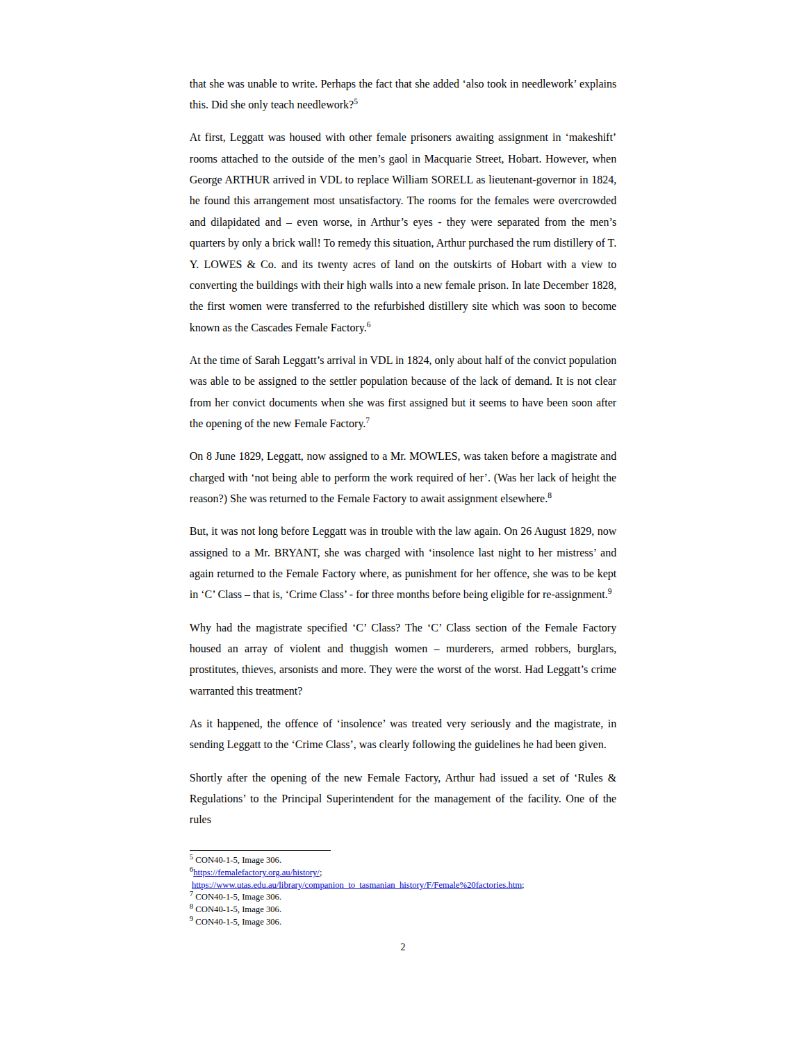that she was unable to write. Perhaps the fact that she added ‘also took in needlework’ explains this. Did she only teach needlework?5
At first, Leggatt was housed with other female prisoners awaiting assignment in ‘makeshift’ rooms attached to the outside of the men’s gaol in Macquarie Street, Hobart. However, when George ARTHUR arrived in VDL to replace William SORELL as lieutenant-governor in 1824, he found this arrangement most unsatisfactory. The rooms for the females were overcrowded and dilapidated and – even worse, in Arthur’s eyes - they were separated from the men’s quarters by only a brick wall! To remedy this situation, Arthur purchased the rum distillery of T. Y. LOWES & Co. and its twenty acres of land on the outskirts of Hobart with a view to converting the buildings with their high walls into a new female prison. In late December 1828, the first women were transferred to the refurbished distillery site which was soon to become known as the Cascades Female Factory.6
At the time of Sarah Leggatt’s arrival in VDL in 1824, only about half of the convict population was able to be assigned to the settler population because of the lack of demand. It is not clear from her convict documents when she was first assigned but it seems to have been soon after the opening of the new Female Factory.7
On 8 June 1829, Leggatt, now assigned to a Mr. MOWLES, was taken before a magistrate and charged with ‘not being able to perform the work required of her’. (Was her lack of height the reason?) She was returned to the Female Factory to await assignment elsewhere.8
But, it was not long before Leggatt was in trouble with the law again. On 26 August 1829, now assigned to a Mr. BRYANT, she was charged with ‘insolence last night to her mistress’ and again returned to the Female Factory where, as punishment for her offence, she was to be kept in ‘C’ Class – that is, ‘Crime Class’ - for three months before being eligible for re-assignment.9
Why had the magistrate specified ‘C’ Class? The ‘C’ Class section of the Female Factory housed an array of violent and thuggish women – murderers, armed robbers, burglars, prostitutes, thieves, arsonists and more. They were the worst of the worst. Had Leggatt’s crime warranted this treatment?
As it happened, the offence of ‘insolence’ was treated very seriously and the magistrate, in sending Leggatt to the ‘Crime Class’, was clearly following the guidelines he had been given.
Shortly after the opening of the new Female Factory, Arthur had issued a set of ‘Rules & Regulations’ to the Principal Superintendent for the management of the facility. One of the rules
5 CON40-1-5, Image 306.
6https://femalefactory.org.au/history/;
https://www.utas.edu.au/library/companion_to_tasmanian_history/F/Female%20factories.htm;
7 CON40-1-5, Image 306.
8 CON40-1-5, Image 306.
9 CON40-1-5, Image 306.
2